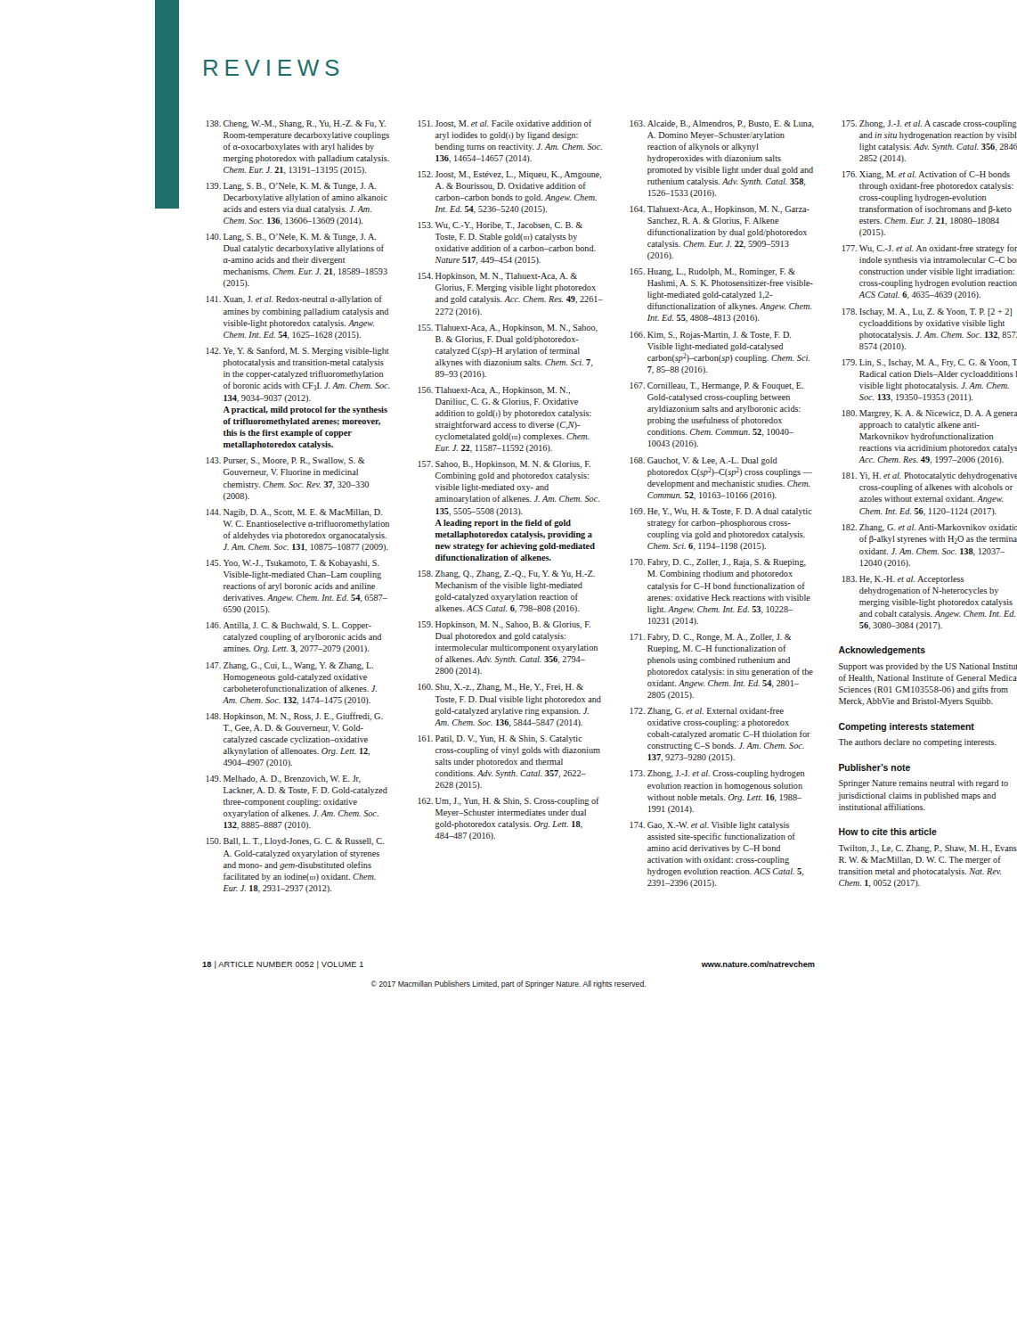Reviews
138. Cheng, W.-M., Shang, R., Yu, H.-Z. & Fu, Y. Room-temperature decarboxylative couplings of α-oxocarboxylates with aryl halides by merging photoredox with palladium catalysis. Chem. Eur. J. 21, 13191–13195 (2015).
139. Lang, S. B., O’Nele, K. M. & Tunge, J. A. Decarboxylative allylation of amino alkanoic acids and esters via dual catalysis. J. Am. Chem. Soc. 136, 13606–13609 (2014).
140. Lang, S. B., O’Nele, K. M. & Tunge, J. A. Dual catalytic decarboxylative allylations of α-amino acids and their divergent mechanisms. Chem. Eur. J. 21, 18589–18593 (2015).
141. Xuan, J. et al. Redox-neutral α-allylation of amines by combining palladium catalysis and visible-light photoredox catalysis. Angew. Chem. Int. Ed. 54, 1625–1628 (2015).
142. Ye, Y. & Sanford, M. S. Merging visible-light photocatalysis and transition-metal catalysis in the copper-catalyzed trifluoromethylation of boronic acids with CF3I. J. Am. Chem. Soc. 134, 9034–9037 (2012).
A practical, mild protocol for the synthesis of trifluoromethylated arenes; moreover, this is the first example of copper metallaphotoredox catalysis.
143. Purser, S., Moore, P. R., Swallow, S. & Gouverneur, V. Fluorine in medicinal chemistry. Chem. Soc. Rev. 37, 320–330 (2008).
144. Nagib, D. A., Scott, M. E. & MacMillan, D. W. C. Enantioselective α-trifluoromethylation of aldehydes via photoredox organocatalysis. J. Am. Chem. Soc. 131, 10875–10877 (2009).
145. Yoo, W.-J., Tsukamoto, T. & Kobayashi, S. Visible-light-mediated Chan–Lam coupling reactions of aryl boronic acids and aniline derivatives. Angew. Chem. Int. Ed. 54, 6587–6590 (2015).
146. Antilla, J. C. & Buchwald, S. L. Copper-catalyzed coupling of arylboronic acids and amines. Org. Lett. 3, 2077–2079 (2001).
147. Zhang, G., Cui, L., Wang, Y. & Zhang, L. Homogeneous gold-catalyzed oxidative carboheterofunctionalization of alkenes. J. Am. Chem. Soc. 132, 1474–1475 (2010).
148. Hopkinson, M. N., Ross, J. E., Giuffredi, G. T., Gee, A. D. & Gouverneur, V. Gold-catalyzed cascade cyclization–oxidative alkynylation of allenoates. Org. Lett. 12, 4904–4907 (2010).
149. Melhado, A. D., Brenzovich, W. E. Jr, Lackner, A. D. & Toste, F. D. Gold-catalyzed three-component coupling: oxidative oxyarylation of alkenes. J. Am. Chem. Soc. 132, 8885–8887 (2010).
150. Ball, L. T., Lloyd-Jones, G. C. & Russell, C. A. Gold-catalyzed oxyarylation of styrenes and mono- and gem-disubstituted olefins facilitated by an iodine(iii) oxidant. Chem. Eur. J. 18, 2931–2937 (2012).
151. Joost, M. et al. Facile oxidative addition of aryl iodides to gold(i) by ligand design: bending turns on reactivity. J. Am. Chem. Soc. 136, 14654–14657 (2014).
152. Joost, M., Estévez, L., Miqueu, K., Amgoune, A. & Bourissou, D. Oxidative addition of carbon–carbon bonds to gold. Angew. Chem. Int. Ed. 54, 5236–5240 (2015).
153. Wu, C.-Y., Horibe, T., Jacobsen, C. B. & Toste, F. D. Stable gold(iii) catalysts by oxidative addition of a carbon–carbon bond. Nature 517, 449–454 (2015).
154. Hopkinson, M. N., Tlahuext-Aca, A. & Glorius, F. Merging visible light photoredox and gold catalysis. Acc. Chem. Res. 49, 2261–2272 (2016).
155. Tlahuext-Aca, A., Hopkinson, M. N., Sahoo, B. & Glorius, F. Dual gold/photoredox-catalyzed C(sp)–H arylation of terminal alkynes with diazonium salts. Chem. Sci. 7, 89–93 (2016).
156. Tlahuext-Aca, A., Hopkinson, M. N., Daniliuc, C. G. & Glorius, F. Oxidative addition to gold(i) by photoredox catalysis: straightforward access to diverse (C,N)-cyclometalated gold(iii) complexes. Chem. Eur. J. 22, 11587–11592 (2016).
157. Sahoo, B., Hopkinson, M. N. & Glorius, F. Combining gold and photoredox catalysis: visible light-mediated oxy- and aminoarylation of alkenes. J. Am. Chem. Soc. 135, 5505–5508 (2013).
A leading report in the field of gold metallaphotoredox catalysis, providing a new strategy for achieving gold-mediated difunctionalization of alkenes.
158. Zhang, Q., Zhang, Z.-Q., Fu, Y. & Yu, H.-Z. Mechanism of the visible light-mediated gold-catalyzed oxyarylation reaction of alkenes. ACS Catal. 6, 798–808 (2016).
159. Hopkinson, M. N., Sahoo, B. & Glorius, F. Dual photoredox and gold catalysis: intermolecular multicomponent oxyarylation of alkenes. Adv. Synth. Catal. 356, 2794–2800 (2014).
160. Shu, X.-z., Zhang, M., He, Y., Frei, H. & Toste, F. D. Dual visible light photoredox and gold-catalyzed arylative ring expansion. J. Am. Chem. Soc. 136, 5844–5847 (2014).
161. Patil, D. V., Yun, H. & Shin, S. Catalytic cross-coupling of vinyl golds with diazonium salts under photoredox and thermal conditions. Adv. Synth. Catal. 357, 2622–2628 (2015).
162. Um, J., Yun, H. & Shin, S. Cross-coupling of Meyer–Schuster intermediates under dual gold-photoredox catalysis. Org. Lett. 18, 484–487 (2016).
163. Alcaide, B., Almendros, P., Busto, E. & Luna, A. Domino Meyer–Schuster/arylation reaction of alkynols or alkynyl hydroperoxides with diazonium salts promoted by visible light under dual gold and ruthenium catalysis. Adv. Synth. Catal. 358, 1526–1533 (2016).
164. Tlahuext-Aca, A., Hopkinson, M. N., Garza-Sanchez, R. A. & Glorius, F. Alkene difunctionalization by dual gold/photoredox catalysis. Chem. Eur. J. 22, 5909–5913 (2016).
165. Huang, L., Rudolph, M., Rominger, F. & Hashmi, A. S. K. Photosensitizer-free visible-light-mediated gold-catalyzed 1,2-difunctionalization of alkynes. Angew. Chem. Int. Ed. 55, 4808–4813 (2016).
166. Kim, S., Rojas-Martin, J. & Toste, F. D. Visible light-mediated gold-catalysed carbon(sp2)–carbon(sp) coupling. Chem. Sci. 7, 85–88 (2016).
167. Cornilleau, T., Hermange, P. & Fouquet, E. Gold-catalysed cross-coupling between aryldiazonium salts and arylboronic acids: probing the usefulness of photoredox conditions. Chem. Commun. 52, 10040–10043 (2016).
168. Gauchot, V. & Lee, A.-L. Dual gold photoredox C(sp2)–C(sp2) cross couplings — development and mechanistic studies. Chem. Commun. 52, 10163–10166 (2016).
169. He, Y., Wu, H. & Toste, F. D. A dual catalytic strategy for carbon–phosphorous cross-coupling via gold and photoredox catalysis. Chem. Sci. 6, 1194–1198 (2015).
170. Fabry, D. C., Zoller, J., Raja, S. & Rueping, M. Combining rhodium and photoredox catalysis for C–H bond functionalization of arenes: oxidative Heck reactions with visible light. Angew. Chem. Int. Ed. 53, 10228–10231 (2014).
171. Fabry, D. C., Ronge, M. A., Zoller, J. & Rueping, M. C–H functionalization of phenols using combined ruthenium and photoredox catalysis: in situ generation of the oxidant. Angew. Chem. Int. Ed. 54, 2801–2805 (2015).
172. Zhang, G. et al. External oxidant-free oxidative cross-coupling: a photoredox cobalt-catalyzed aromatic C–H thiolation for constructing C–S bonds. J. Am. Chem. Soc. 137, 9273–9280 (2015).
173. Zhong, J.-J. et al. Cross-coupling hydrogen evolution reaction in homogenous solution without noble metals. Org. Lett. 16, 1988–1991 (2014).
174. Gao, X.-W. et al. Visible light catalysis assisted site-specific functionalization of amino acid derivatives by C–H bond activation with oxidant: cross-coupling hydrogen evolution reaction. ACS Catal. 5, 2391–2396 (2015).
175. Zhong, J.-J. et al. A cascade cross-coupling and in situ hydrogenation reaction by visible light catalysis. Adv. Synth. Catal. 356, 2846–2852 (2014).
176. Xiang, M. et al. Activation of C–H bonds through oxidant-free photoredox catalysis: cross-coupling hydrogen-evolution transformation of isochromans and β-keto esters. Chem. Eur. J. 21, 18080–18084 (2015).
177. Wu, C.-J. et al. An oxidant-free strategy for indole synthesis via intramolecular C–C bond construction under visible light irradiation: cross-coupling hydrogen evolution reaction. ACS Catal. 6, 4635–4639 (2016).
178. Ischay, M. A., Lu, Z. & Yoon, T. P. [2 + 2] cycloadditions by oxidative visible light photocatalysis. J. Am. Chem. Soc. 132, 8572–8574 (2010).
179. Lin, S., Ischay, M. A., Fry, C. G. & Yoon, T. Radical cation Diels–Alder cycloadditions by visible light photocatalysis. J. Am. Chem. Soc. 133, 19350–19353 (2011).
180. Margrey, K. A. & Nicewicz, D. A. A general approach to catalytic alkene anti-Markovnikov hydrofunctionalization reactions via acridinium photoredox catalysis. Acc. Chem. Res. 49, 1997–2006 (2016).
181. Yi, H. et al. Photocatalytic dehydrogenative cross-coupling of alkenes with alcohols or azoles without external oxidant. Angew. Chem. Int. Ed. 56, 1120–1124 (2017).
182. Zhang, G. et al. Anti-Markovnikov oxidation of β-alkyl styrenes with H2O as the terminal oxidant. J. Am. Chem. Soc. 138, 12037–12040 (2016).
183. He, K.-H. et al. Acceptorless dehydrogenation of N-heterocycles by merging visible-light photoredox catalysis and cobalt catalysis. Angew. Chem. Int. Ed. 56, 3080–3084 (2017).
Acknowledgements
Support was provided by the US National Institutes of Health, National Institute of General Medical Sciences (R01 GM103558-06) and gifts from Merck, AbbVie and Bristol-Myers Squibb.
Competing interests statement
The authors declare no competing interests.
Publisher’s note
Springer Nature remains neutral with regard to jurisdictional claims in published maps and institutional affiliations.
How to cite this article
Twilton, J., Le, C. Zhang, P., Shaw, M. H., Evans, R. W. & MacMillan, D. W. C. The merger of transition metal and photocatalysis. Nat. Rev. Chem. 1, 0052 (2017).
18 | ARTICLE NUMBER 0052 | VOLUME 1
www.nature.com/natrevchem
© 2017 Macmillan Publishers Limited, part of Springer Nature. All rights reserved.